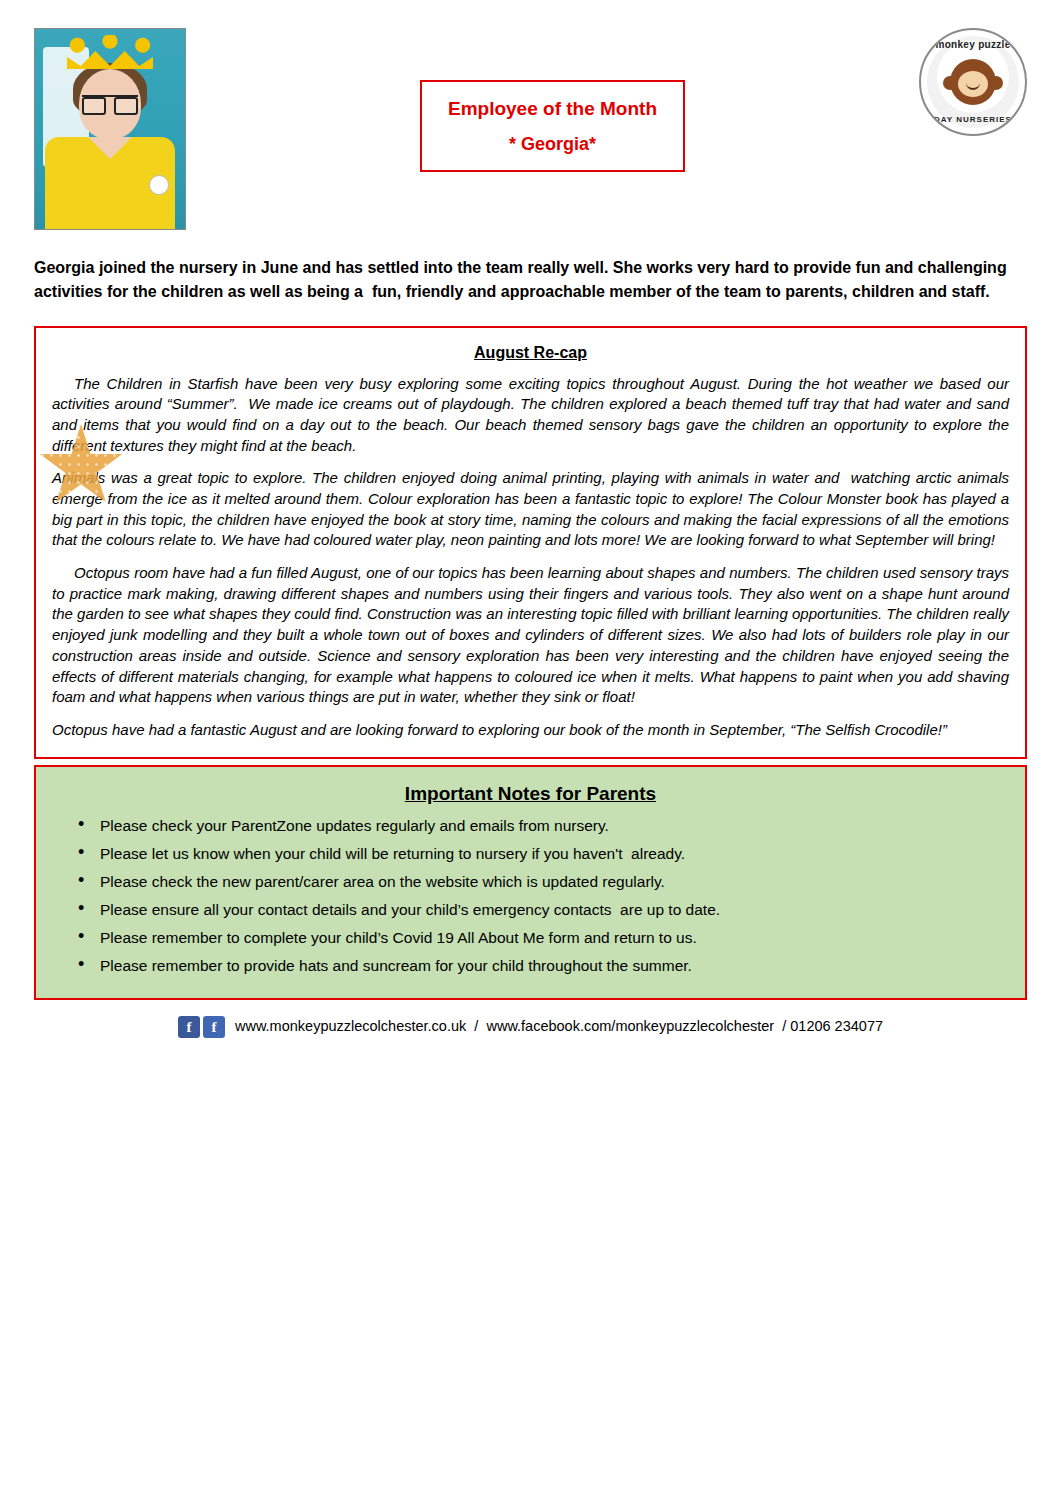Employee of the Month
* Georgia*
monkey puzzle
DAY NURSERIES
Georgia joined the nursery in June and has settled into the team really well. She works very hard to provide fun and challenging activities for the children as well as being a fun, friendly and approachable member of the team to parents, children and staff.
August Re-cap
The Children in Starfish have been very busy exploring some exciting topics throughout August. During the hot weather we based our activities around “Summer”. We made ice creams out of playdough. The children explored a beach themed tuff tray that had water and sand and items that you would find on a day out to the beach. Our beach themed sensory bags gave the children an opportunity to explore the different textures they might find at the beach.
Animals was a great topic to explore. The children enjoyed doing animal printing, playing with animals in water and watching arctic animals emerge from the ice as it melted around them. Colour exploration has been a fantastic topic to explore! The Colour Monster book has played a big part in this topic, the children have enjoyed the book at story time, naming the colours and making the facial expressions of all the emotions that the colours relate to. We have had coloured water play, neon painting and lots more! We are looking forward to what September will bring!
Octopus room have had a fun filled August, one of our topics has been learning about shapes and numbers. The children used sensory trays to practice mark making, drawing different shapes and numbers using their fingers and various tools. They also went on a shape hunt around the garden to see what shapes they could find. Construction was an interesting topic filled with brilliant learning opportunities. The children really enjoyed junk modelling and they built a whole town out of boxes and cylinders of different sizes. We also had lots of builders role play in our construction areas inside and outside. Science and sensory exploration has been very interesting and the children have enjoyed seeing the effects of different materials changing, for example what happens to coloured ice when it melts. What happens to paint when you add shaving foam and what happens when various things are put in water, whether they sink or float!
Octopus have had a fantastic August and are looking forward to exploring our book of the month in September, “The Selfish Crocodile!”
Important Notes for Parents
Please check your ParentZone updates regularly and emails from nursery.
Please let us know when your child will be returning to nursery if you haven't already.
Please check the new parent/carer area on the website which is updated regularly.
Please ensure all your contact details and your child’s emergency contacts are up to date.
Please remember to complete your child’s Covid 19 All About Me form and return to us.
Please remember to provide hats and suncream for your child throughout the summer.
ff www.monkeypuzzlecolchester.co.uk / www.facebook.com/monkeypuzzlecolchester / 01206 234077